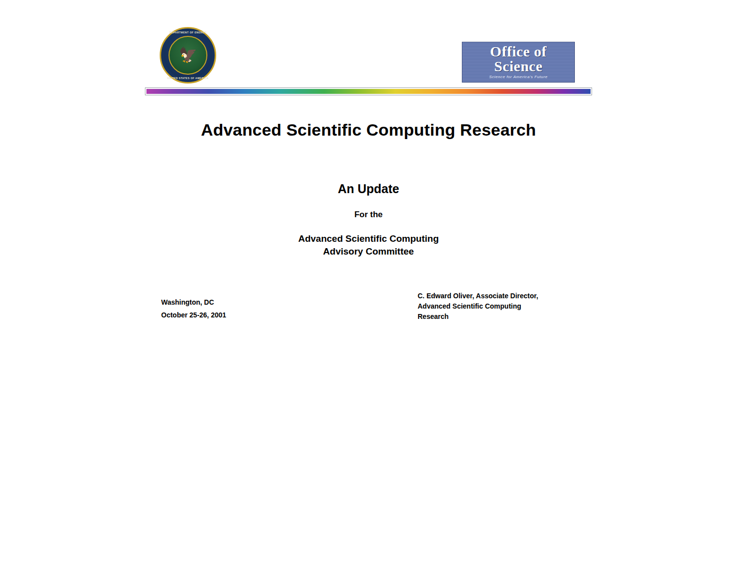DEPARTMENT OF ENERGY
🦅
UNITED STATES OF AMERICA
Office of Science
Science for America's Future
Advanced Scientific Computing Research
An Update
For the
Advanced Scientific Computing
Advisory Committee
Washington, DC
October 25-26, 2001
C. Edward Oliver, Associate Director,
Advanced Scientific Computing
Research